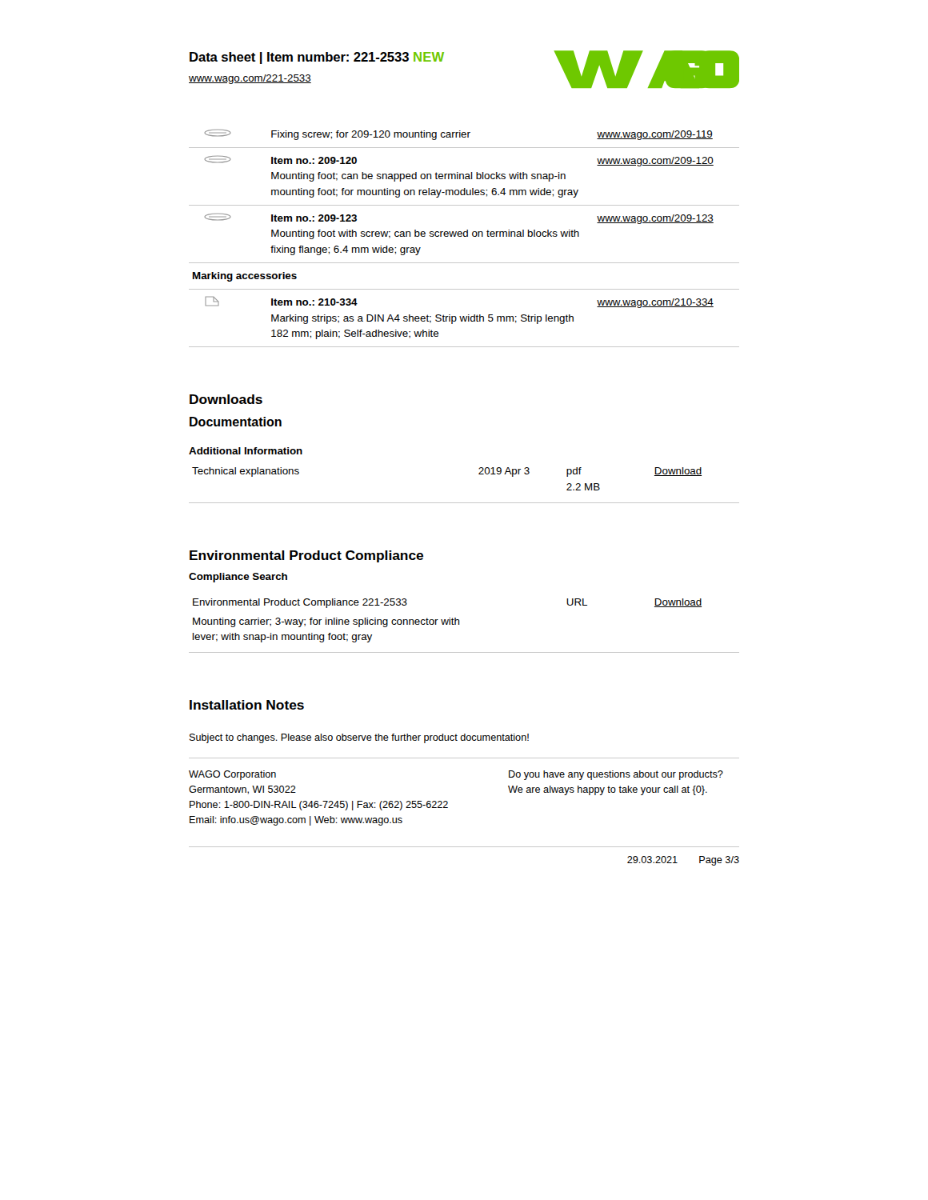Data sheet | Item number: 221-2533 NEW
www.wago.com/221-2533
| | Fixing screw; for 209-120 mounting carrier | www.wago.com/209-119 |
| | Item no.: 209-120 Mounting foot; can be snapped on terminal blocks with snap-in mounting foot; for mounting on relay-modules; 6.4 mm wide; gray | www.wago.com/209-120 |
| | Item no.: 209-123 Mounting foot with screw; can be screwed on terminal blocks with fixing flange; 6.4 mm wide; gray | www.wago.com/209-123 |
| Marking accessories |
| | Item no.: 210-334 Marking strips; as a DIN A4 sheet; Strip width 5 mm; Strip length 182 mm; plain; Self-adhesive; white | www.wago.com/210-334 |
Downloads
Documentation
Additional Information
| Technical explanations | 2019 Apr 3 | pdf 2.2 MB | Download |
Environmental Product Compliance
Compliance Search
| Environmental Product Compliance 221-2533 | | URL | Download |
| Mounting carrier; 3-way; for inline splicing connector with lever; with snap-in mounting foot; gray | | | |
Installation Notes
Subject to changes. Please also observe the further product documentation!
WAGO Corporation
Germantown, WI 53022
Phone: 1-800-DIN-RAIL (346-7245) | Fax: (262) 255-6222
Email: info.us@wago.com | Web: www.wago.us
Do you have any questions about our products?
We are always happy to take your call at {0}.
29.03.2021 Page 3/3